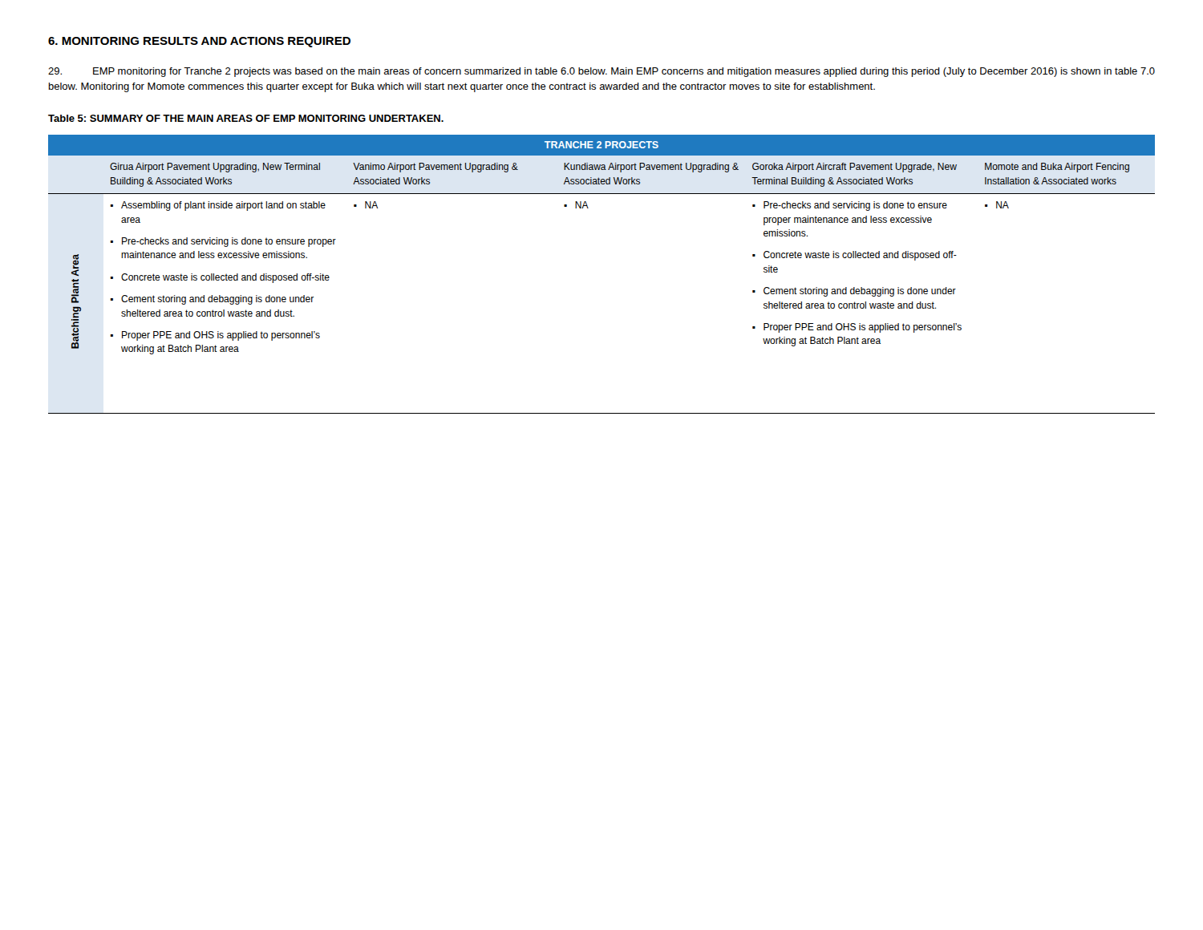6. MONITORING RESULTS AND ACTIONS REQUIRED
29. EMP monitoring for Tranche 2 projects was based on the main areas of concern summarized in table 6.0 below. Main EMP concerns and mitigation measures applied during this period (July to December 2016) is shown in table 7.0 below. Monitoring for Momote commences this quarter except for Buka which will start next quarter once the contract is awarded and the contractor moves to site for establishment.
Table 5: SUMMARY OF THE MAIN AREAS OF EMP MONITORING UNDERTAKEN.
| TRANCHE 2 PROJECTS |
| --- |
| | Girua Airport Pavement Upgrading, New Terminal Building & Associated Works | Vanimo Airport Pavement Upgrading & Associated Works | Kundiawa Airport Pavement Upgrading & Associated Works | Goroka Airport Aircraft Pavement Upgrade, New Terminal Building & Associated Works | Momote and Buka Airport Fencing Installation & Associated works |
| Batching Plant Area | Assembling of plant inside airport land on stable area Pre-checks and servicing is done to ensure proper maintenance and less excessive emissions. Concrete waste is collected and disposed off-site Cement storing and debagging is done under sheltered area to control waste and dust. Proper PPE and OHS is applied to personnel’s working at Batch Plant area | NA | NA | Pre-checks and servicing is done to ensure proper maintenance and less excessive emissions. Concrete waste is collected and disposed off-site Cement storing and debagging is done under sheltered area to control waste and dust. Proper PPE and OHS is applied to personnel’s working at Batch Plant area | NA |